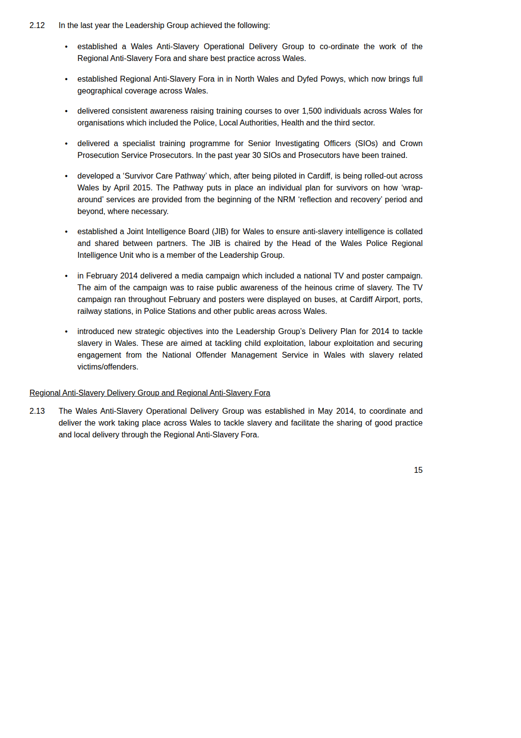2.12
In the last year the Leadership Group achieved the following:
established a Wales Anti-Slavery Operational Delivery Group to co-ordinate the work of the Regional Anti-Slavery Fora and share best practice across Wales.
established Regional Anti-Slavery Fora in in North Wales and Dyfed Powys, which now brings full geographical coverage across Wales.
delivered consistent awareness raising training courses to over 1,500 individuals across Wales for organisations which included the Police, Local Authorities, Health and the third sector.
delivered a specialist training programme for Senior Investigating Officers (SIOs) and Crown Prosecution Service Prosecutors. In the past year 30 SIOs and Prosecutors have been trained.
developed a ‘Survivor Care Pathway’ which, after being piloted in Cardiff, is being rolled-out across Wales by April 2015. The Pathway puts in place an individual plan for survivors on how ‘wrap-around’ services are provided from the beginning of the NRM ‘reflection and recovery’ period and beyond, where necessary.
established a Joint Intelligence Board (JIB) for Wales to ensure anti-slavery intelligence is collated and shared between partners. The JIB is chaired by the Head of the Wales Police Regional Intelligence Unit who is a member of the Leadership Group.
in February 2014 delivered a media campaign which included a national TV and poster campaign. The aim of the campaign was to raise public awareness of the heinous crime of slavery. The TV campaign ran throughout February and posters were displayed on buses, at Cardiff Airport, ports, railway stations, in Police Stations and other public areas across Wales.
introduced new strategic objectives into the Leadership Group’s Delivery Plan for 2014 to tackle slavery in Wales. These are aimed at tackling child exploitation, labour exploitation and securing engagement from the National Offender Management Service in Wales with slavery related victims/offenders.
Regional Anti-Slavery Delivery Group and Regional Anti-Slavery Fora
2.13
The Wales Anti-Slavery Operational Delivery Group was established in May 2014, to coordinate and deliver the work taking place across Wales to tackle slavery and facilitate the sharing of good practice and local delivery through the Regional Anti-Slavery Fora.
15